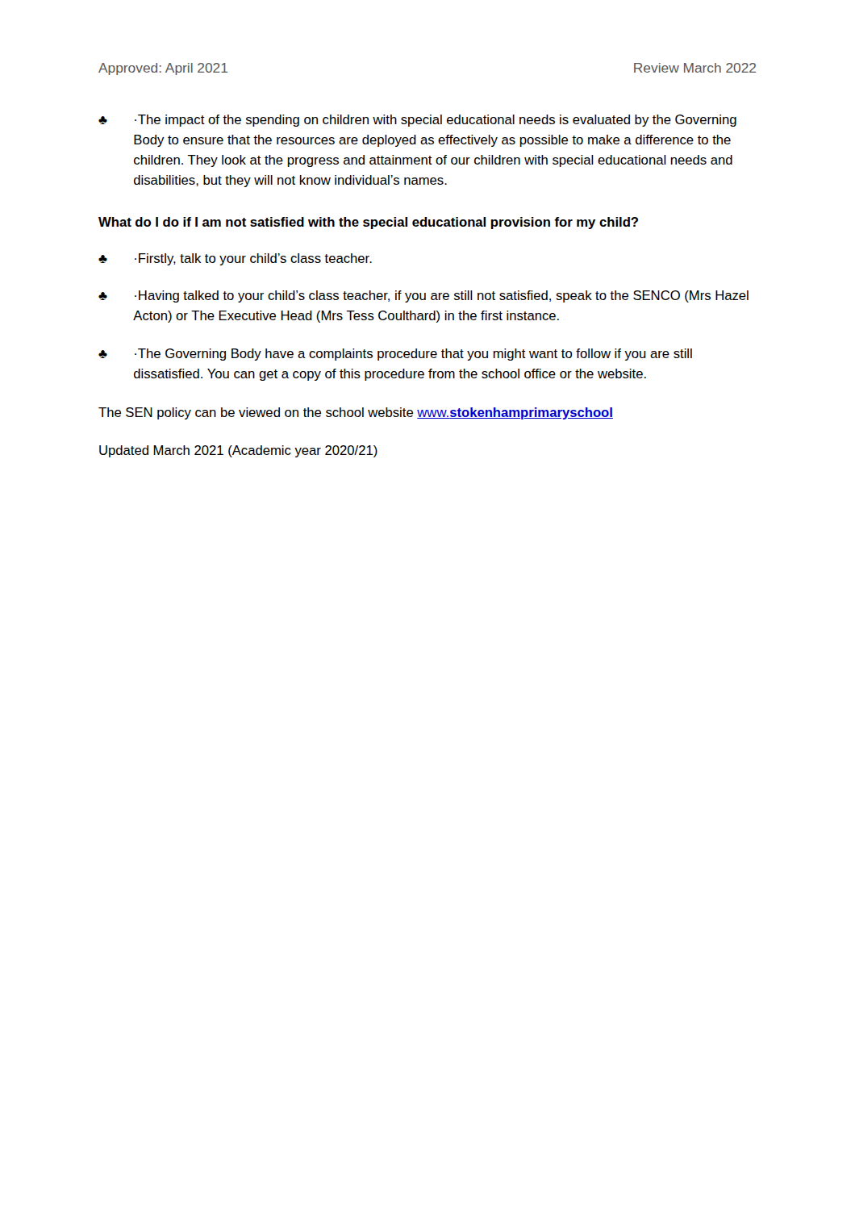Approved: April 2021 Review March 2022
·The impact of the spending on children with special educational needs is evaluated by the Governing Body to ensure that the resources are deployed as effectively as possible to make a difference to the children. They look at the progress and attainment of our children with special educational needs and disabilities, but they will not know individual’s names.
What do I do if I am not satisfied with the special educational provision for my child?
·Firstly, talk to your child’s class teacher.
·Having talked to your child’s class teacher, if you are still not satisfied, speak to the SENCO (Mrs Hazel Acton) or The Executive Head (Mrs Tess Coulthard) in the first instance.
·The Governing Body have a complaints procedure that you might want to follow if you are still dissatisfied. You can get a copy of this procedure from the school office or the website.
The SEN policy can be viewed on the school website www.stokenhamprimaryschool
Updated March 2021 (Academic year 2020/21)